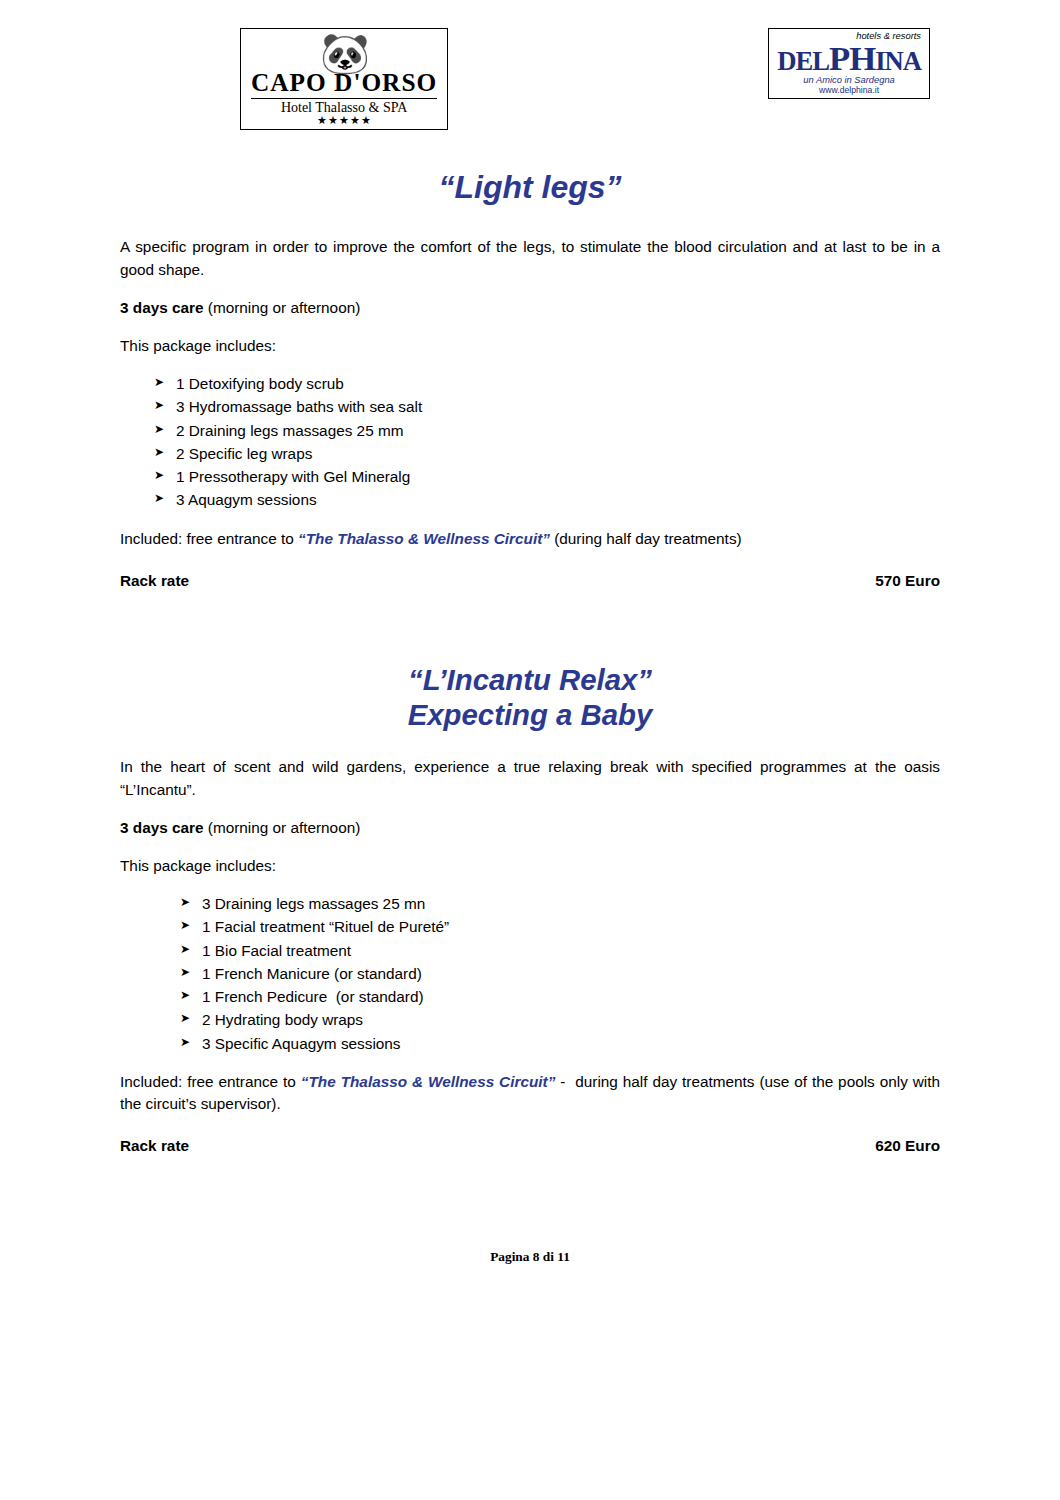🐼
CAPO D'ORSO
Hotel Thalasso & SPA
★★★★★
hotels & resorts
DELPHINA
un Amico in Sardegna
www.delphina.it
“Light legs”
A specific program in order to improve the comfort of the legs, to stimulate the blood circulation and at last to be in a good shape.
3 days care (morning or afternoon)
This package includes:
1 Detoxifying body scrub
3 Hydromassage baths with sea salt
2 Draining legs massages 25 mm
2 Specific leg wraps
1 Pressotherapy with Gel Mineralg
3 Aquagym sessions
Included: free entrance to “The Thalasso & Wellness Circuit” (during half day treatments)
Rack rate 570 Euro
“L’Incantu Relax”
Expecting a Baby
In the heart of scent and wild gardens, experience a true relaxing break with specified programmes at the oasis “L’Incantu”.
3 days care (morning or afternoon)
This package includes:
3 Draining legs massages 25 mn
1 Facial treatment “Rituel de Pureté”
1 Bio Facial treatment
1 French Manicure (or standard)
1 French Pedicure (or standard)
2 Hydrating body wraps
3 Specific Aquagym sessions
Included: free entrance to “The Thalasso & Wellness Circuit” - during half day treatments (use of the pools only with the circuit’s supervisor).
Rack rate 620 Euro
Pagina 8 di 11